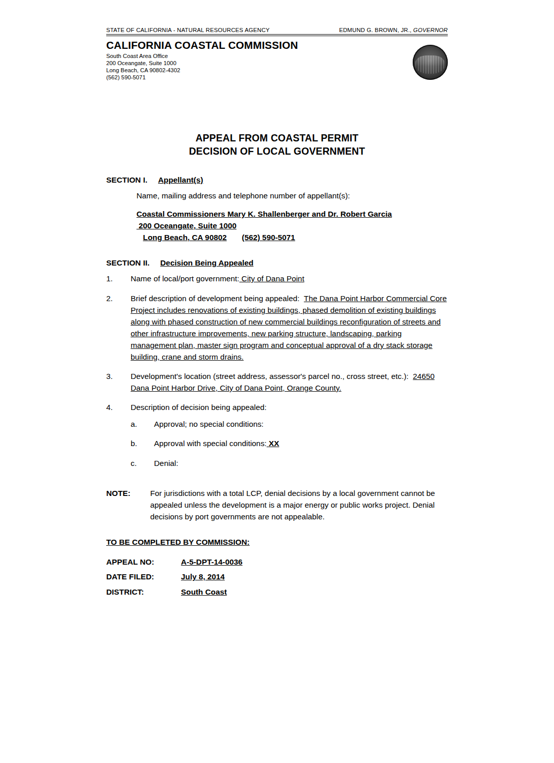State of California - Natural Resources Agency
Edmund G. Brown, Jr., Governor
CALIFORNIA COASTAL COMMISSION
South Coast Area Office
200 Oceangate, Suite 1000
Long Beach, CA 90802-4302
(562) 590-5071
APPEAL FROM COASTAL PERMIT
DECISION OF LOCAL GOVERNMENT
SECTION I. Appellant(s)
Name, mailing address and telephone number of appellant(s):
Coastal Commissioners Mary K. Shallenberger and Dr. Robert Garcia
200 Oceangate, Suite 1000
Long Beach, CA 90802 (562) 590-5071
SECTION II. Decision Being Appealed
1. Name of local/port government: City of Dana Point
2. Brief description of development being appealed: The Dana Point Harbor Commercial Core Project includes renovations of existing buildings, phased demolition of existing buildings along with phased construction of new commercial buildings reconfiguration of streets and other infrastructure improvements, new parking structure, landscaping, parking management plan, master sign program and conceptual approval of a dry stack storage building, crane and storm drains.
3. Development's location (street address, assessor's parcel no., cross street, etc.): 24650 Dana Point Harbor Drive, City of Dana Point, Orange County.
4. Description of decision being appealed:
a. Approval; no special conditions:
b. Approval with special conditions: XX
c. Denial:
NOTE:
For jurisdictions with a total LCP, denial decisions by a local government cannot be appealed unless the development is a major energy or public works project. Denial decisions by port governments are not appealable.
TO BE COMPLETED BY COMMISSION:
| APPEAL NO: | A-5-DPT-14-0036 |
| DATE FILED: | July 8, 2014 |
| DISTRICT: | South Coast |